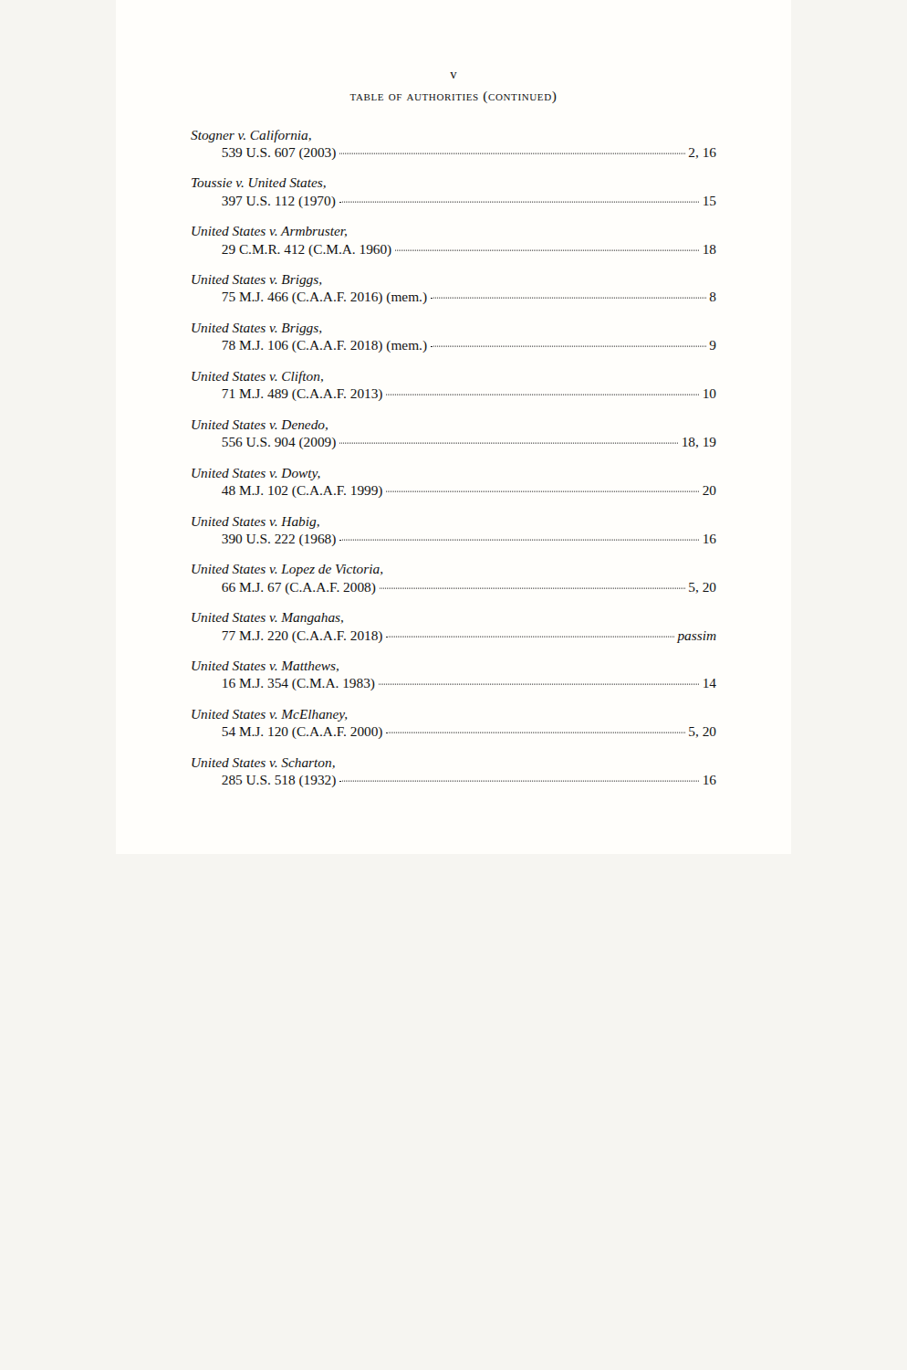v
Table of Authorities (continued)
Stogner v. California,
539 U.S. 607 (2003) 2, 16
Toussie v. United States,
397 U.S. 112 (1970) 15
United States v. Armbruster,
29 C.M.R. 412 (C.M.A. 1960) 18
United States v. Briggs,
75 M.J. 466 (C.A.A.F. 2016) (mem.) 8
United States v. Briggs,
78 M.J. 106 (C.A.A.F. 2018) (mem.) 9
United States v. Clifton,
71 M.J. 489 (C.A.A.F. 2013) 10
United States v. Denedo,
556 U.S. 904 (2009) 18, 19
United States v. Dowty,
48 M.J. 102 (C.A.A.F. 1999) 20
United States v. Habig,
390 U.S. 222 (1968) 16
United States v. Lopez de Victoria,
66 M.J. 67 (C.A.A.F. 2008) 5, 20
United States v. Mangahas,
77 M.J. 220 (C.A.A.F. 2018) passim
United States v. Matthews,
16 M.J. 354 (C.M.A. 1983) 14
United States v. McElhaney,
54 M.J. 120 (C.A.A.F. 2000) 5, 20
United States v. Scharton,
285 U.S. 518 (1932) 16